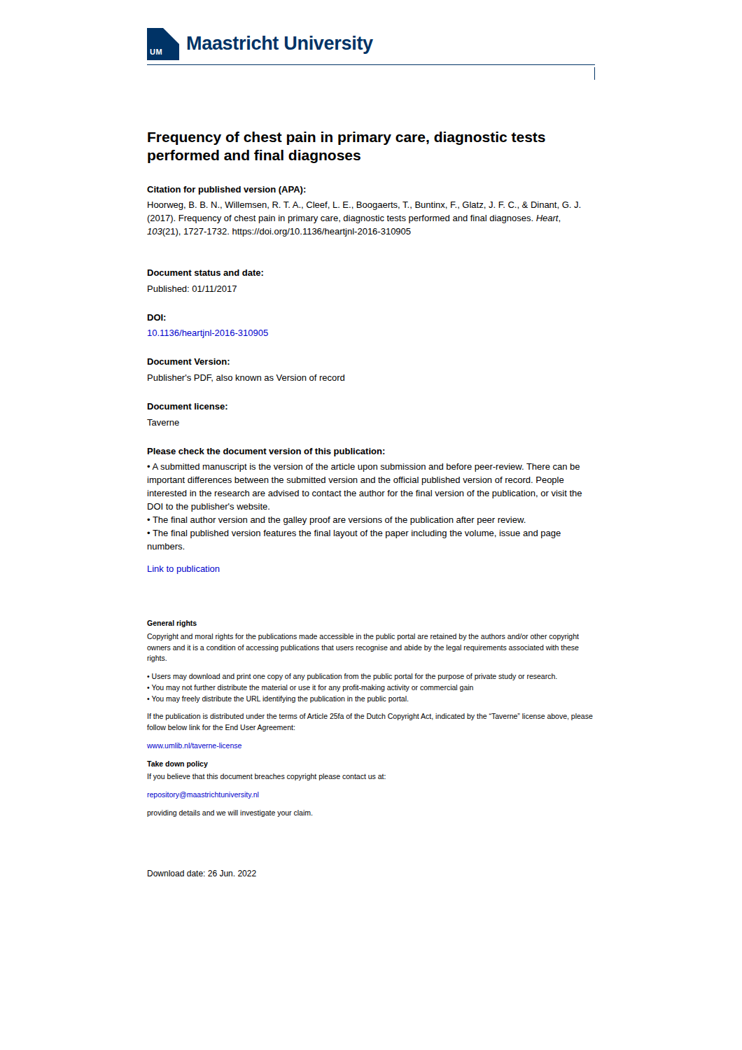Maastricht University
Frequency of chest pain in primary care, diagnostic tests performed and final diagnoses
Citation for published version (APA):
Hoorweg, B. B. N., Willemsen, R. T. A., Cleef, L. E., Boogaerts, T., Buntinx, F., Glatz, J. F. C., & Dinant, G. J. (2017). Frequency of chest pain in primary care, diagnostic tests performed and final diagnoses. Heart, 103(21), 1727-1732. https://doi.org/10.1136/heartjnl-2016-310905
Document status and date:
Published: 01/11/2017
DOI:
10.1136/heartjnl-2016-310905
Document Version:
Publisher's PDF, also known as Version of record
Document license:
Taverne
Please check the document version of this publication:
• A submitted manuscript is the version of the article upon submission and before peer-review. There can be important differences between the submitted version and the official published version of record. People interested in the research are advised to contact the author for the final version of the publication, or visit the DOI to the publisher's website.
• The final author version and the galley proof are versions of the publication after peer review.
• The final published version features the final layout of the paper including the volume, issue and page numbers.
Link to publication
General rights
Copyright and moral rights for the publications made accessible in the public portal are retained by the authors and/or other copyright owners and it is a condition of accessing publications that users recognise and abide by the legal requirements associated with these rights.
• Users may download and print one copy of any publication from the public portal for the purpose of private study or research.
• You may not further distribute the material or use it for any profit-making activity or commercial gain
• You may freely distribute the URL identifying the publication in the public portal.
If the publication is distributed under the terms of Article 25fa of the Dutch Copyright Act, indicated by the “Taverne” license above, please follow below link for the End User Agreement:
www.umlib.nl/taverne-license
Take down policy
If you believe that this document breaches copyright please contact us at:
repository@maastrichtuniversity.nl
providing details and we will investigate your claim.
Download date: 26 Jun. 2022